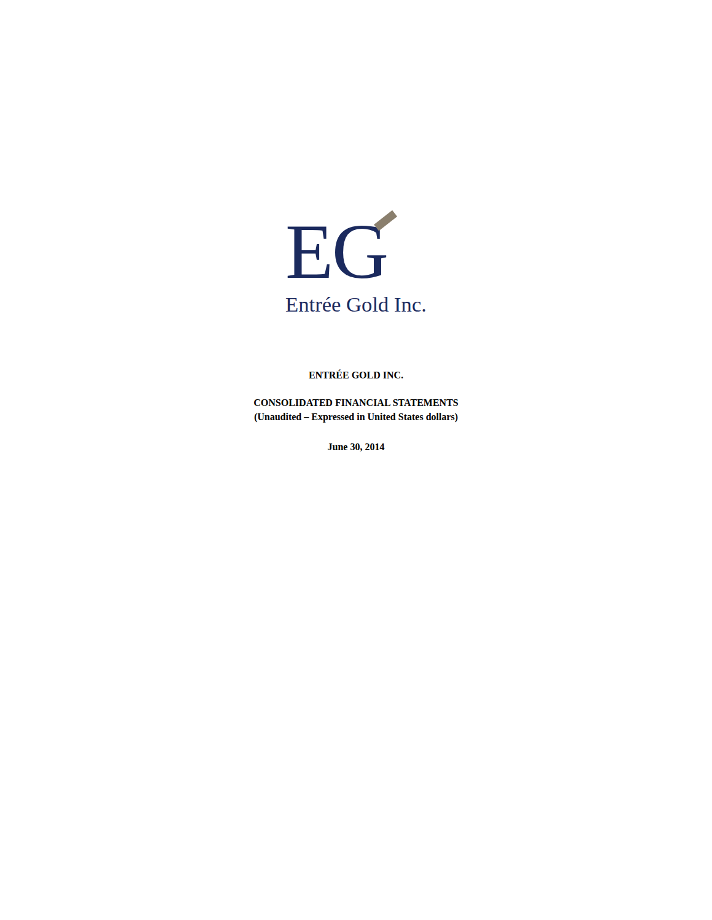E G
Entrée Gold Inc.
ENTRÉE GOLD INC.
CONSOLIDATED FINANCIAL STATEMENTS
(Unaudited – Expressed in United States dollars)
June 30, 2014